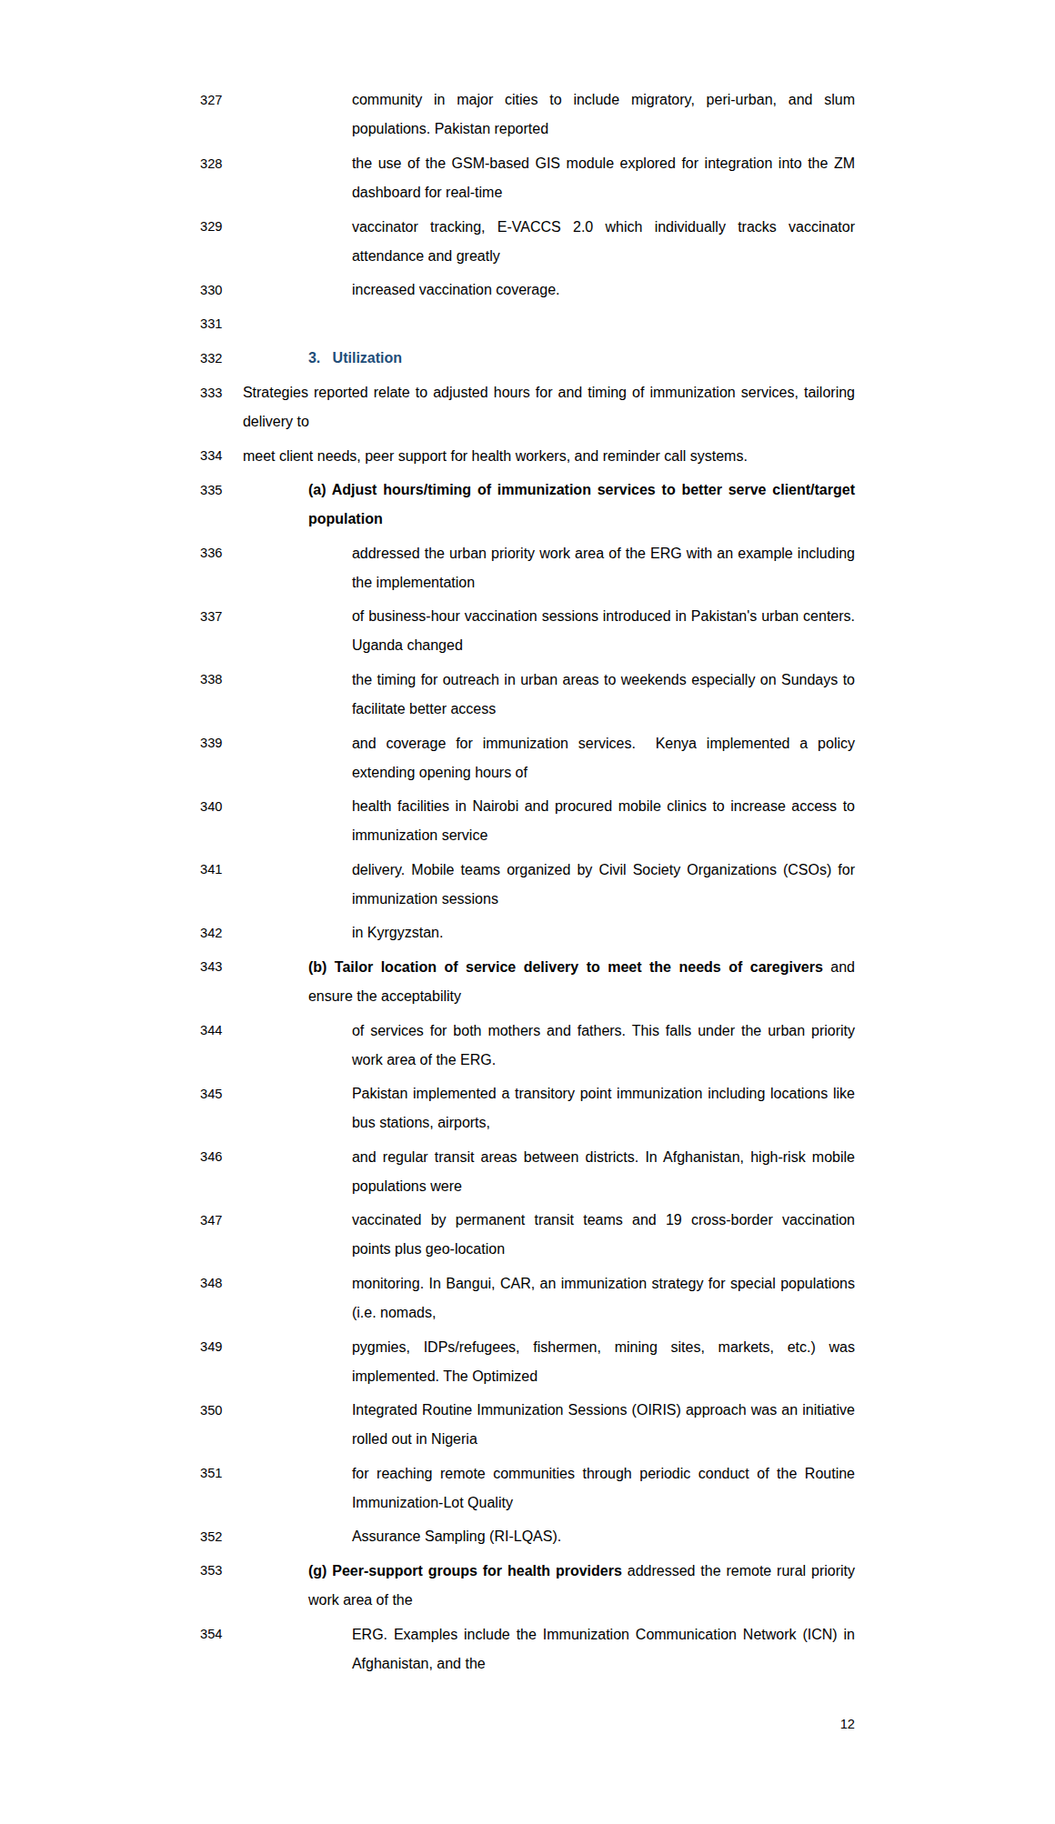327
community in major cities to include migratory, peri-urban, and slum populations. Pakistan reported
328
the use of the GSM-based GIS module explored for integration into the ZM dashboard for real-time
329
vaccinator tracking, E-VACCS 2.0 which individually tracks vaccinator attendance and greatly
330
increased vaccination coverage.
331
332
3.
Utilization
333
Strategies reported relate to adjusted hours for and timing of immunization services, tailoring delivery to
334
meet client needs, peer support for health workers, and reminder call systems.
335
(a) Adjust hours/timing of immunization services to better serve client/target population
336
addressed the urban priority work area of the ERG with an example including the implementation
337
of business-hour vaccination sessions introduced in Pakistan's urban centers. Uganda changed
338
the timing for outreach in urban areas to weekends especially on Sundays to facilitate better access
339
and coverage for immunization services. Kenya implemented a policy extending opening hours of
340
health facilities in Nairobi and procured mobile clinics to increase access to immunization service
341
delivery. Mobile teams organized by Civil Society Organizations (CSOs) for immunization sessions
342
in Kyrgyzstan.
343
(b) Tailor location of service delivery to meet the needs of caregivers and ensure the acceptability
344
of services for both mothers and fathers. This falls under the urban priority work area of the ERG.
345
Pakistan implemented a transitory point immunization including locations like bus stations, airports,
346
and regular transit areas between districts. In Afghanistan, high-risk mobile populations were
347
vaccinated by permanent transit teams and 19 cross-border vaccination points plus geo-location
348
monitoring. In Bangui, CAR, an immunization strategy for special populations (i.e. nomads,
349
pygmies, IDPs/refugees, fishermen, mining sites, markets, etc.) was implemented. The Optimized
350
Integrated Routine Immunization Sessions (OIRIS) approach was an initiative rolled out in Nigeria
351
for reaching remote communities through periodic conduct of the Routine Immunization-Lot Quality
352
Assurance Sampling (RI-LQAS).
353
(g) Peer-support groups for health providers addressed the remote rural priority work area of the
354
ERG. Examples include the Immunization Communication Network (ICN) in Afghanistan, and the
12